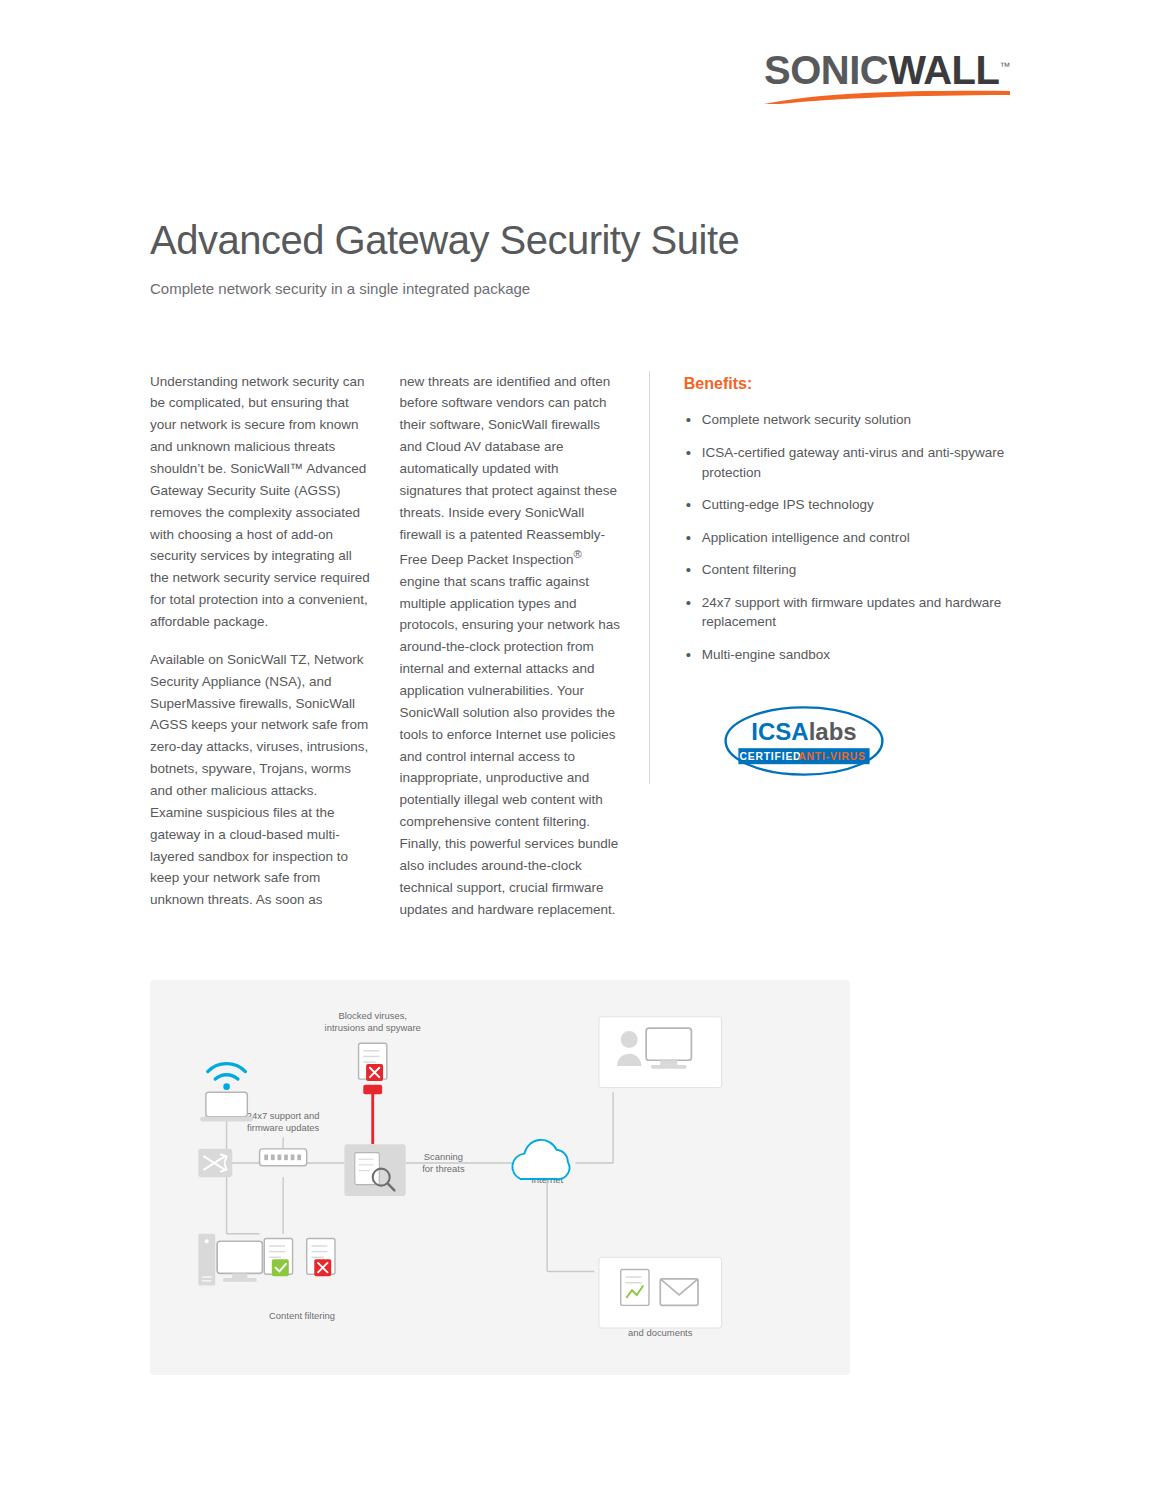SONICWALL™
Advanced Gateway Security Suite
Complete network security in a single integrated package
Understanding network security can be complicated, but ensuring that your network is secure from known and unknown malicious threats shouldn’t be. SonicWall™ Advanced Gateway Security Suite (AGSS) removes the complexity associated with choosing a host of add-on security services by integrating all the network security service required for total protection into a convenient, affordable package.
Available on SonicWall TZ, Network Security Appliance (NSA), and SuperMassive firewalls, SonicWall AGSS keeps your network safe from zero-day attacks, viruses, intrusions, botnets, spyware, Trojans, worms and other malicious attacks. Examine suspicious files at the gateway in a cloud-based multi-layered sandbox for inspection to keep your network safe from unknown threats. As soon as
new threats are identified and often before software vendors can patch their software, SonicWall firewalls and Cloud AV database are automatically updated with signatures that protect against these threats. Inside every SonicWall firewall is a patented Reassembly-Free Deep Packet Inspection® engine that scans traffic against multiple application types and protocols, ensuring your network has around-the-clock protection from internal and external attacks and application vulnerabilities. Your SonicWall solution also provides the tools to enforce Internet use policies and control internal access to inappropriate, unproductive and potentially illegal web content with comprehensive content filtering. Finally, this powerful services bundle also includes around-the-clock technical support, crucial firmware updates and hardware replacement.
Benefits:
Complete network security solution
ICSA-certified gateway anti-virus and anti-spyware protection
Cutting-edge IPS technology
Application intelligence and control
Content filtering
24x7 support with firmware updates and hardware replacement
Multi-engine sandbox
ICSAlabs CERTIFIED ANTI-VIRUS
Blocked viruses, intrusions and spyware 24x7 support and firmware updates Scanning for threats Internet Remote worker Content filtering Incoming email, files and documents